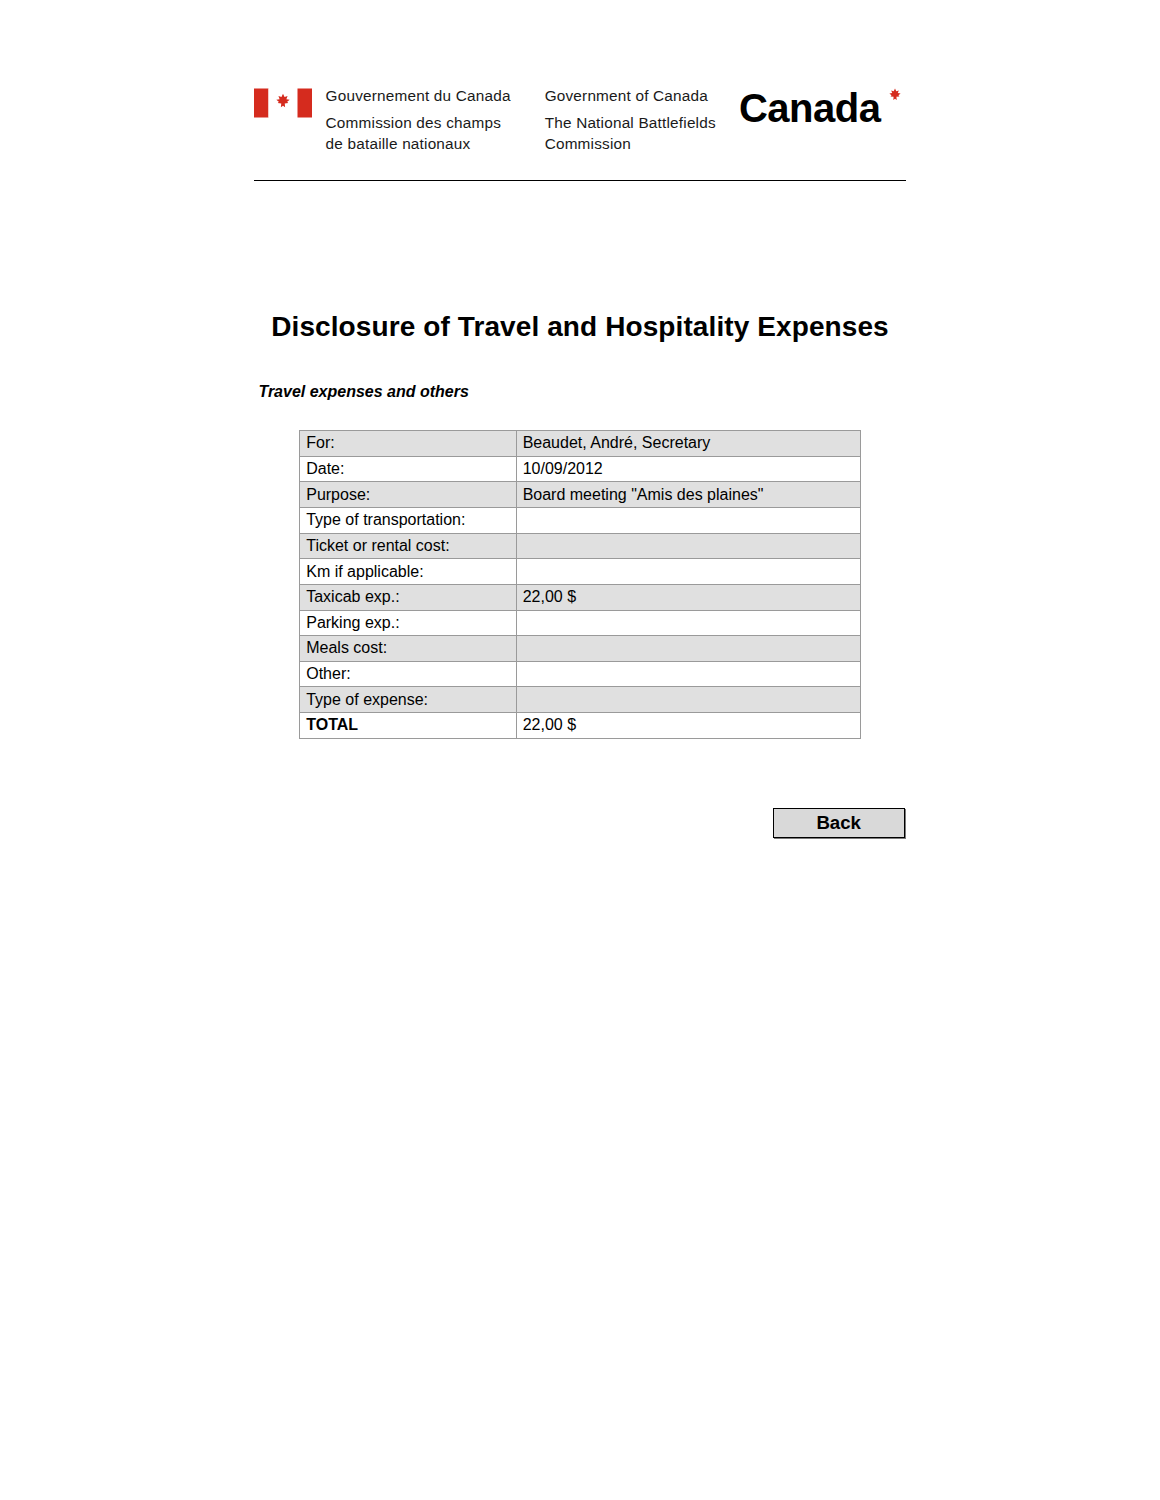Gouvernement du Canada
Commission des champs
de bataille nationaux
Government of Canada
The National Battlefields
Commission
Canada
Disclosure of Travel and Hospitality Expenses
Travel expenses and others
| For: | Beaudet, André, Secretary |
| Date: | 10/09/2012 |
| Purpose: | Board meeting "Amis des plaines" |
| Type of transportation: | |
| Ticket or rental cost: | |
| Km if applicable: | |
| Taxicab exp.: | 22,00 $ |
| Parking exp.: | |
| Meals cost: | |
| Other: | |
| Type of expense: | |
| TOTAL | 22,00 $ |
Back